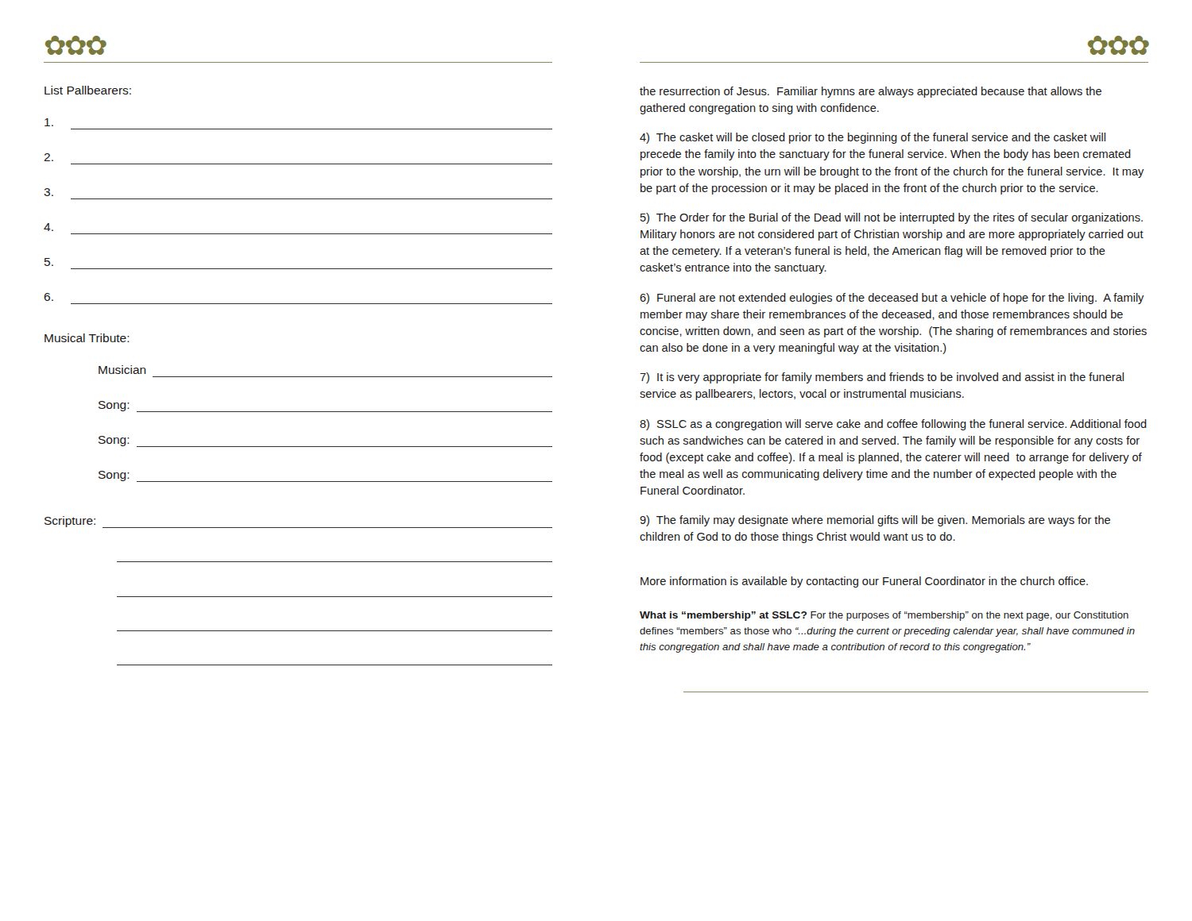✿✿✿
List Pallbearers:
Musical Tribute:
Musician
Song:
Song:
Song:
Scripture:
✿✿✿
the resurrection of Jesus. Familiar hymns are always appreciated because that allows the gathered congregation to sing with confidence.
4) The casket will be closed prior to the beginning of the funeral service and the casket will precede the family into the sanctuary for the funeral service. When the body has been cremated prior to the worship, the urn will be brought to the front of the church for the funeral service. It may be part of the procession or it may be placed in the front of the church prior to the service.
5) The Order for the Burial of the Dead will not be interrupted by the rites of secular organizations. Military honors are not considered part of Christian worship and are more appropriately carried out at the cemetery. If a veteran’s funeral is held, the American flag will be removed prior to the casket’s entrance into the sanctuary.
6) Funeral are not extended eulogies of the deceased but a vehicle of hope for the living. A family member may share their remembrances of the deceased, and those remembrances should be concise, written down, and seen as part of the worship. (The sharing of remembrances and stories can also be done in a very meaningful way at the visitation.)
7) It is very appropriate for family members and friends to be involved and assist in the funeral service as pallbearers, lectors, vocal or instrumental musicians.
8) SSLC as a congregation will serve cake and coffee following the funeral service. Additional food such as sandwiches can be catered in and served. The family will be responsible for any costs for food (except cake and coffee). If a meal is planned, the caterer will need to arrange for delivery of the meal as well as communicating delivery time and the number of expected people with the Funeral Coordinator.
9) The family may designate where memorial gifts will be given. Memorials are ways for the children of God to do those things Christ would want us to do.
More information is available by contacting our Funeral Coordinator in the church office.
What is “membership” at SSLC? For the purposes of “membership” on the next page, our Constitution defines “members” as those who “...during the current or preceding calendar year, shall have communed in this congregation and shall have made a contribution of record to this congregation.”